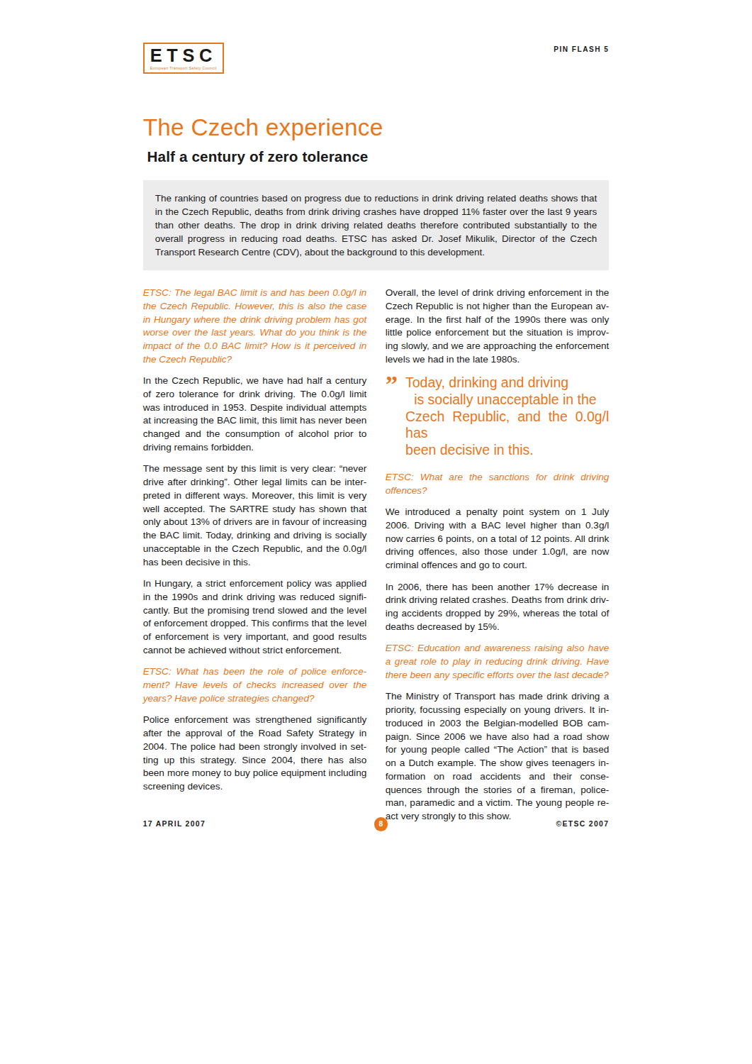ETSC
European Transport Safety Council
PIN FLASH 5
The Czech experience
Half a century of zero tolerance
The ranking of countries based on progress due to reductions in drink driving related deaths shows that in the Czech Republic, deaths from drink driving crashes have dropped 11% faster over the last 9 years than other deaths. The drop in drink driving related deaths therefore contributed substantially to the overall progress in reducing road deaths. ETSC has asked Dr. Josef Mikulik, Director of the Czech Transport Research Centre (CDV), about the background to this development.
ETSC: The legal BAC limit is and has been 0.0g/l in the Czech Republic. However, this is also the case in Hungary where the drink driving problem has got worse over the last years. What do you think is the impact of the 0.0 BAC limit? How is it perceived in the Czech Republic?
In the Czech Republic, we have had half a century of zero tolerance for drink driving. The 0.0g/l limit was introduced in 1953. Despite individual attempts at increasing the BAC limit, this limit has never been changed and the consumption of alcohol prior to driving remains forbidden.
The message sent by this limit is very clear: “never drive after drinking”. Other legal limits can be interpreted in different ways. Moreover, this limit is very well accepted. The SARTRE study has shown that only about 13% of drivers are in favour of increasing the BAC limit. Today, drinking and driving is socially unacceptable in the Czech Republic, and the 0.0g/l has been decisive in this.
In Hungary, a strict enforcement policy was applied in the 1990s and drink driving was reduced significantly. But the promising trend slowed and the level of enforcement dropped. This confirms that the level of enforcement is very important, and good results cannot be achieved without strict enforcement.
ETSC: What has been the role of police enforcement? Have levels of checks increased over the years? Have police strategies changed?
Police enforcement was strengthened significantly after the approval of the Road Safety Strategy in 2004. The police had been strongly involved in setting up this strategy. Since 2004, there has also been more money to buy police equipment including screening devices.
Overall, the level of drink driving enforcement in the Czech Republic is not higher than the European average. In the first half of the 1990s there was only little police enforcement but the situation is improving slowly, and we are approaching the enforcement levels we had in the late 1980s.
” Today, drinking and driving
is socially unacceptable in the
Czech Republic, and the 0.0g/l has
been decisive in this.
ETSC: What are the sanctions for drink driving offences?
We introduced a penalty point system on 1 July 2006. Driving with a BAC level higher than 0.3g/l now carries 6 points, on a total of 12 points. All drink driving offences, also those under 1.0g/l, are now criminal offences and go to court.
In 2006, there has been another 17% decrease in drink driving related crashes. Deaths from drink driving accidents dropped by 29%, whereas the total of deaths decreased by 15%.
ETSC: Education and awareness raising also have a great role to play in reducing drink driving. Have there been any specific efforts over the last decade?
The Ministry of Transport has made drink driving a priority, focussing especially on young drivers. It introduced in 2003 the Belgian-modelled BOB campaign. Since 2006 we have also had a road show for young people called “The Action” that is based on a Dutch example. The show gives teenagers information on road accidents and their consequences through the stories of a fireman, policeman, paramedic and a victim. The young people react very strongly to this show.
17 APRIL 2007
8
©ETSC 2007